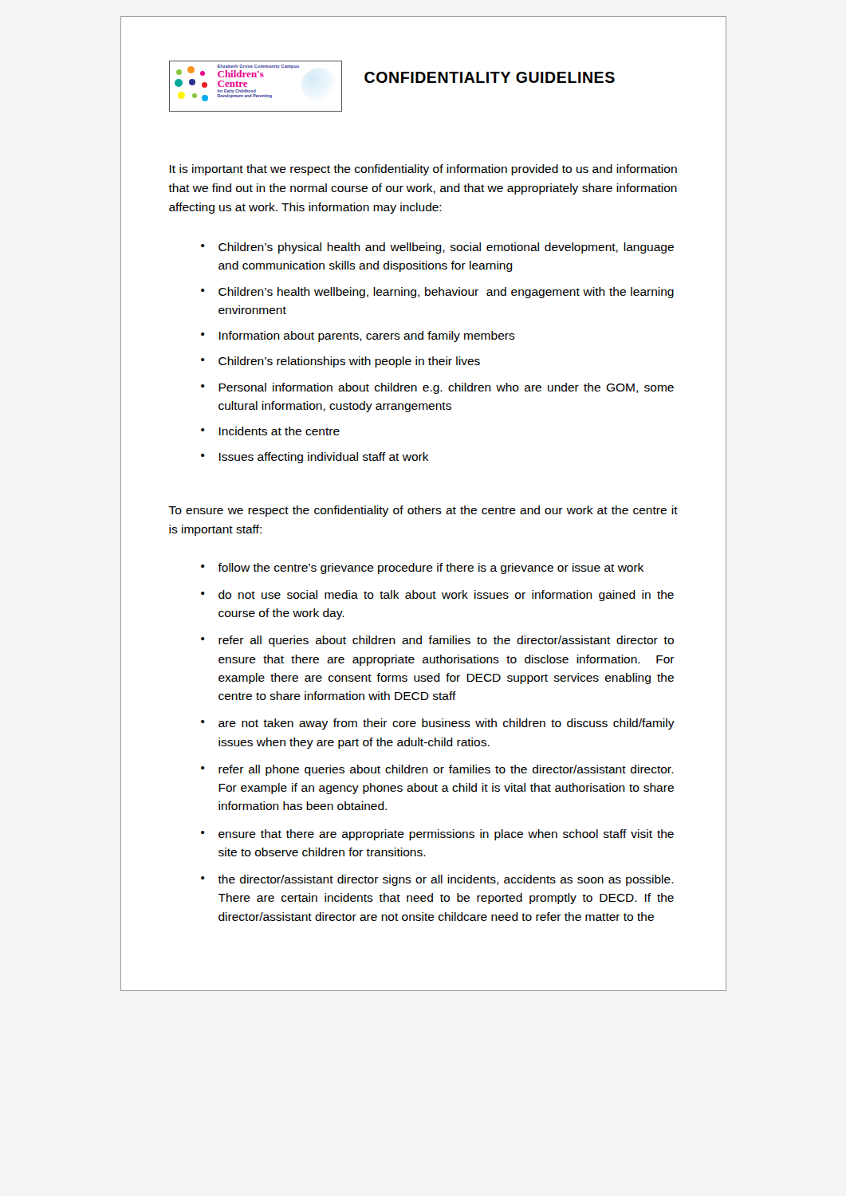Elizabeth Grove Community Campus
Children's
Centre
for Early Childhood
Development and Parenting
CONFIDENTIALITY GUIDELINES
It is important that we respect the confidentiality of information provided to us and information that we find out in the normal course of our work, and that we appropriately share information affecting us at work. This information may include:
Children’s physical health and wellbeing, social emotional development, language and communication skills and dispositions for learning
Children’s health wellbeing, learning, behaviour and engagement with the learning environment
Information about parents, carers and family members
Children’s relationships with people in their lives
Personal information about children e.g. children who are under the GOM, some cultural information, custody arrangements
Incidents at the centre
Issues affecting individual staff at work
To ensure we respect the confidentiality of others at the centre and our work at the centre it is important staff:
follow the centre’s grievance procedure if there is a grievance or issue at work
do not use social media to talk about work issues or information gained in the course of the work day.
refer all queries about children and families to the director/assistant director to ensure that there are appropriate authorisations to disclose information. For example there are consent forms used for DECD support services enabling the centre to share information with DECD staff
are not taken away from their core business with children to discuss child/family issues when they are part of the adult-child ratios.
refer all phone queries about children or families to the director/assistant director. For example if an agency phones about a child it is vital that authorisation to share information has been obtained.
ensure that there are appropriate permissions in place when school staff visit the site to observe children for transitions.
the director/assistant director signs or all incidents, accidents as soon as possible. There are certain incidents that need to be reported promptly to DECD. If the director/assistant director are not onsite childcare need to refer the matter to the